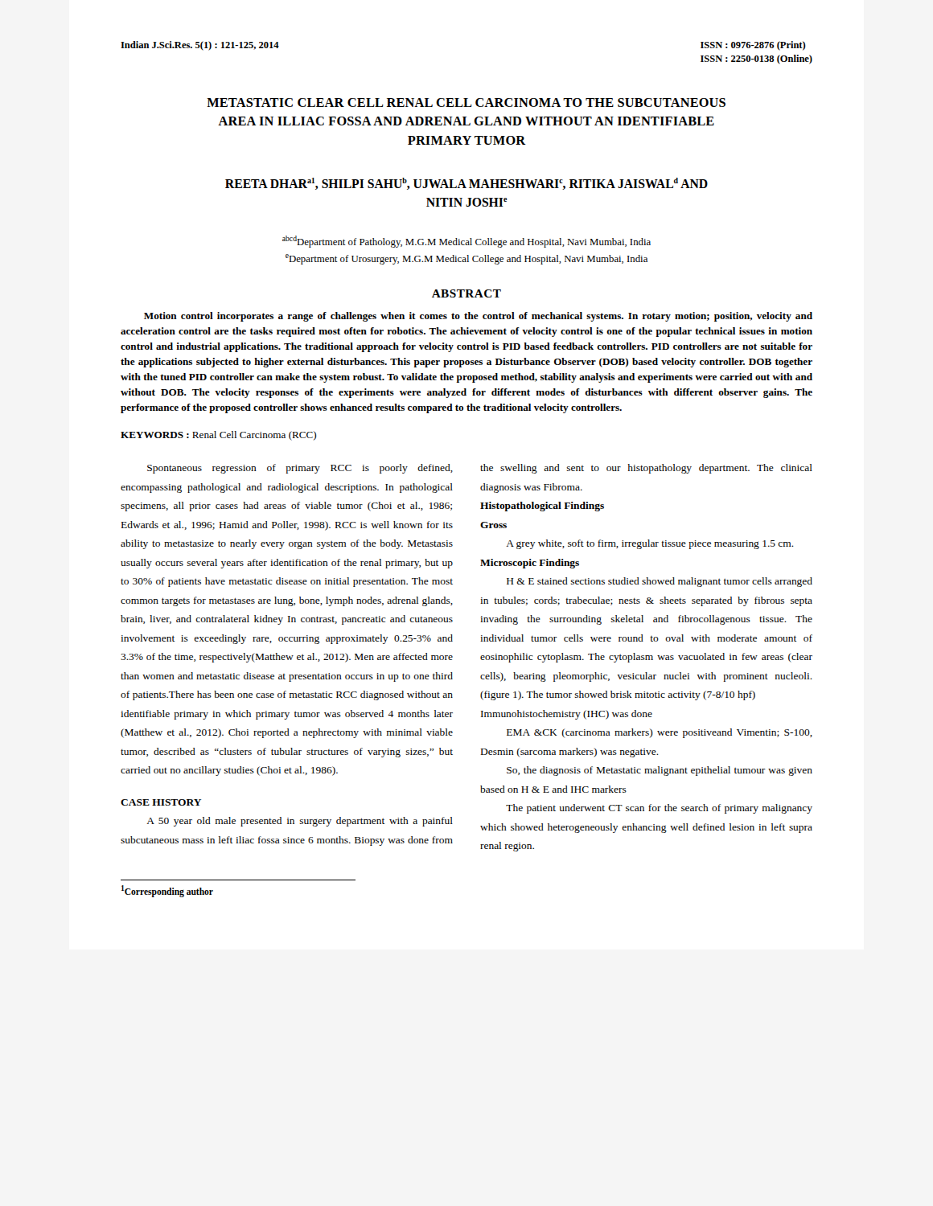Indian J.Sci.Res. 5(1) : 121-125, 2014
ISSN : 0976-2876 (Print)
ISSN : 2250-0138 (Online)
METASTATIC CLEAR CELL RENAL CELL CARCINOMA TO THE SUBCUTANEOUS
AREA IN ILLIAC FOSSA AND ADRENAL GLAND WITHOUT AN IDENTIFIABLE
PRIMARY TUMOR
REETA DHARa1, SHILPI SAHUb, UJWALA MAHESHWARIc, RITIKA JAISWALd AND
NITIN JOSHIe
abcdDepartment of Pathology, M.G.M Medical College and Hospital, Navi Mumbai, India
eDepartment of Urosurgery, M.G.M Medical College and Hospital, Navi Mumbai, India
ABSTRACT
Motion control incorporates a range of challenges when it comes to the control of mechanical systems. In rotary motion; position, velocity and acceleration control are the tasks required most often for robotics. The achievement of velocity control is one of the popular technical issues in motion control and industrial applications. The traditional approach for velocity control is PID based feedback controllers. PID controllers are not suitable for the applications subjected to higher external disturbances. This paper proposes a Disturbance Observer (DOB) based velocity controller. DOB together with the tuned PID controller can make the system robust. To validate the proposed method, stability analysis and experiments were carried out with and without DOB. The velocity responses of the experiments were analyzed for different modes of disturbances with different observer gains. The performance of the proposed controller shows enhanced results compared to the traditional velocity controllers.
KEYWORDS : Renal Cell Carcinoma (RCC)
Spontaneous regression of primary RCC is poorly defined, encompassing pathological and radiological descriptions. In pathological specimens, all prior cases had areas of viable tumor (Choi et al., 1986; Edwards et al., 1996; Hamid and Poller, 1998). RCC is well known for its ability to metastasize to nearly every organ system of the body. Metastasis usually occurs several years after identification of the renal primary, but up to 30% of patients have metastatic disease on initial presentation. The most common targets for metastases are lung, bone, lymph nodes, adrenal glands, brain, liver, and contralateral kidney In contrast, pancreatic and cutaneous involvement is exceedingly rare, occurring approximately 0.25-3% and 3.3% of the time, respectively(Matthew et al., 2012). Men are affected more than women and metastatic disease at presentation occurs in up to one third of patients.There has been one case of metastatic RCC diagnosed without an identifiable primary in which primary tumor was observed 4 months later (Matthew et al., 2012). Choi reported a nephrectomy with minimal viable tumor, described as “clusters of tubular structures of varying sizes,” but carried out no ancillary studies (Choi et al., 1986).
CASE HISTORY
A 50 year old male presented in surgery department with a painful subcutaneous mass in left iliac fossa since 6 months. Biopsy was done from the swelling and sent to our histopathology department. The clinical diagnosis was Fibroma.
Histopathological Findings
Gross
A grey white, soft to firm, irregular tissue piece measuring 1.5 cm.
Microscopic Findings
H & E stained sections studied showed malignant tumor cells arranged in tubules; cords; trabeculae; nests & sheets separated by fibrous septa invading the surrounding skeletal and fibrocollagenous tissue. The individual tumor cells were round to oval with moderate amount of eosinophilic cytoplasm. The cytoplasm was vacuolated in few areas (clear cells), bearing pleomorphic, vesicular nuclei with prominent nucleoli. (figure 1). The tumor showed brisk mitotic activity (7-8/10 hpf)
Immunohistochemistry (IHC) was done
EMA &CK (carcinoma markers) were positiveand Vimentin; S-100, Desmin (sarcoma markers) was negative.
So, the diagnosis of Metastatic malignant epithelial tumour was given based on H & E and IHC markers
The patient underwent CT scan for the search of primary malignancy which showed heterogeneously enhancing well defined lesion in left supra renal region.
1Corresponding author